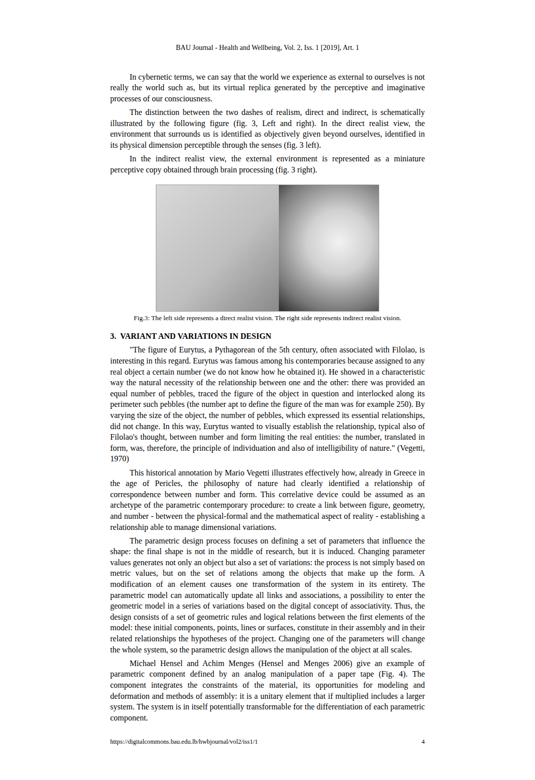BAU Journal - Health and Wellbeing, Vol. 2, Iss. 1 [2019], Art. 1
In cybernetic terms, we can say that the world we experience as external to ourselves is not really the world such as, but its virtual replica generated by the perceptive and imaginative processes of our consciousness.
The distinction between the two dashes of realism, direct and indirect, is schematically illustrated by the following figure (fig. 3, Left and right). In the direct realist view, the environment that surrounds us is identified as objectively given beyond ourselves, identified in its physical dimension perceptible through the senses (fig. 3 left).
In the indirect realist view, the external environment is represented as a miniature perceptive copy obtained through brain processing (fig. 3 right).
Fig.3: The left side represents a direct realist vision. The right side represents indirect realist vision.
3. VARIANT AND VARIATIONS IN DESIGN
"The figure of Eurytus, a Pythagorean of the 5th century, often associated with Filolao, is interesting in this regard. Eurytus was famous among his contemporaries because assigned to any real object a certain number (we do not know how he obtained it). He showed in a characteristic way the natural necessity of the relationship between one and the other: there was provided an equal number of pebbles, traced the figure of the object in question and interlocked along its perimeter such pebbles (the number apt to define the figure of the man was for example 250). By varying the size of the object, the number of pebbles, which expressed its essential relationships, did not change. In this way, Eurytus wanted to visually establish the relationship, typical also of Filolao's thought, between number and form limiting the real entities: the number, translated in form, was, therefore, the principle of individuation and also of intelligibility of nature." (Vegetti, 1970)
This historical annotation by Mario Vegetti illustrates effectively how, already in Greece in the age of Pericles, the philosophy of nature had clearly identified a relationship of correspondence between number and form. This correlative device could be assumed as an archetype of the parametric contemporary procedure: to create a link between figure, geometry, and number - between the physical-formal and the mathematical aspect of reality - establishing a relationship able to manage dimensional variations.
The parametric design process focuses on defining a set of parameters that influence the shape: the final shape is not in the middle of research, but it is induced. Changing parameter values generates not only an object but also a set of variations: the process is not simply based on metric values, but on the set of relations among the objects that make up the form. A modification of an element causes one transformation of the system in its entirety. The parametric model can automatically update all links and associations, a possibility to enter the geometric model in a series of variations based on the digital concept of associativity. Thus, the design consists of a set of geometric rules and logical relations between the first elements of the model: these initial components, points, lines or surfaces, constitute in their assembly and in their related relationships the hypotheses of the project. Changing one of the parameters will change the whole system, so the parametric design allows the manipulation of the object at all scales.
Michael Hensel and Achim Menges (Hensel and Menges 2006) give an example of parametric component defined by an analog manipulation of a paper tape (Fig. 4). The component integrates the constraints of the material, its opportunities for modeling and deformation and methods of assembly: it is a unitary element that if multiplied includes a larger system. The system is in itself potentially transformable for the differentiation of each parametric component.
https://digitalcommons.bau.edu.lb/hwbjournal/vol2/iss1/1 4